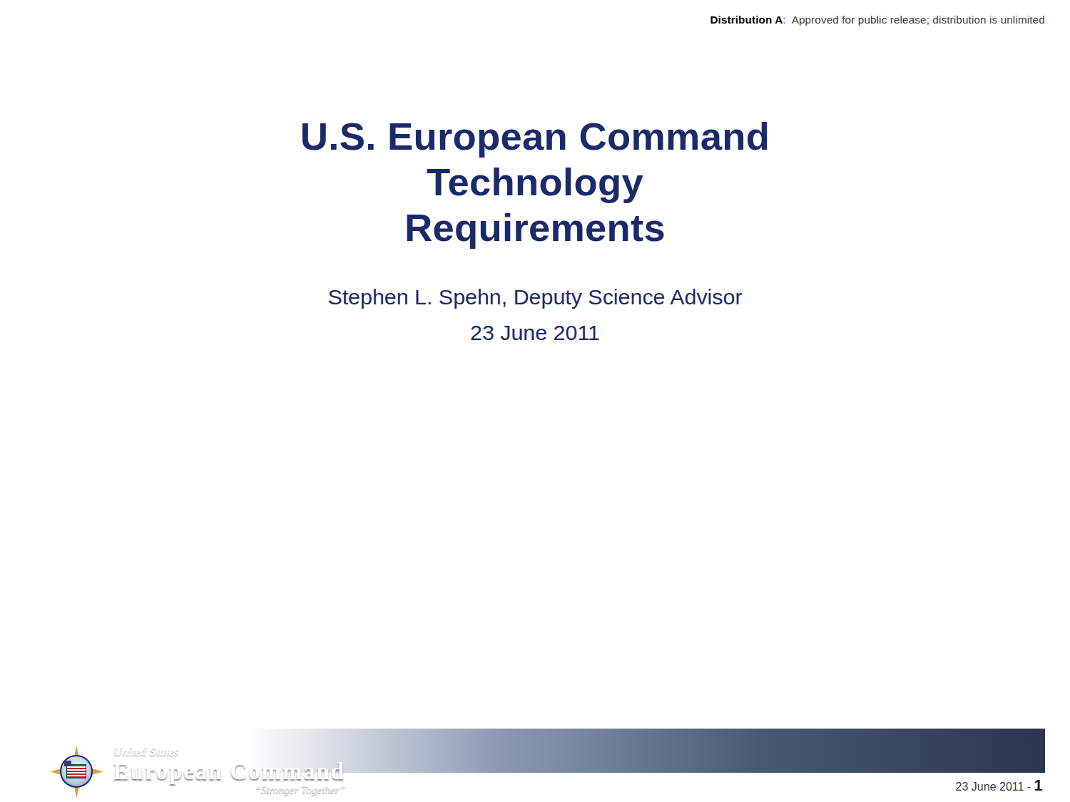Distribution A: Approved for public release; distribution is unlimited
U.S. European Command
Technology Requirements
Stephen L. Spehn, Deputy Science Advisor
23 June 2011
United States European Command “Stronger Together”
23 June 2011 - 1